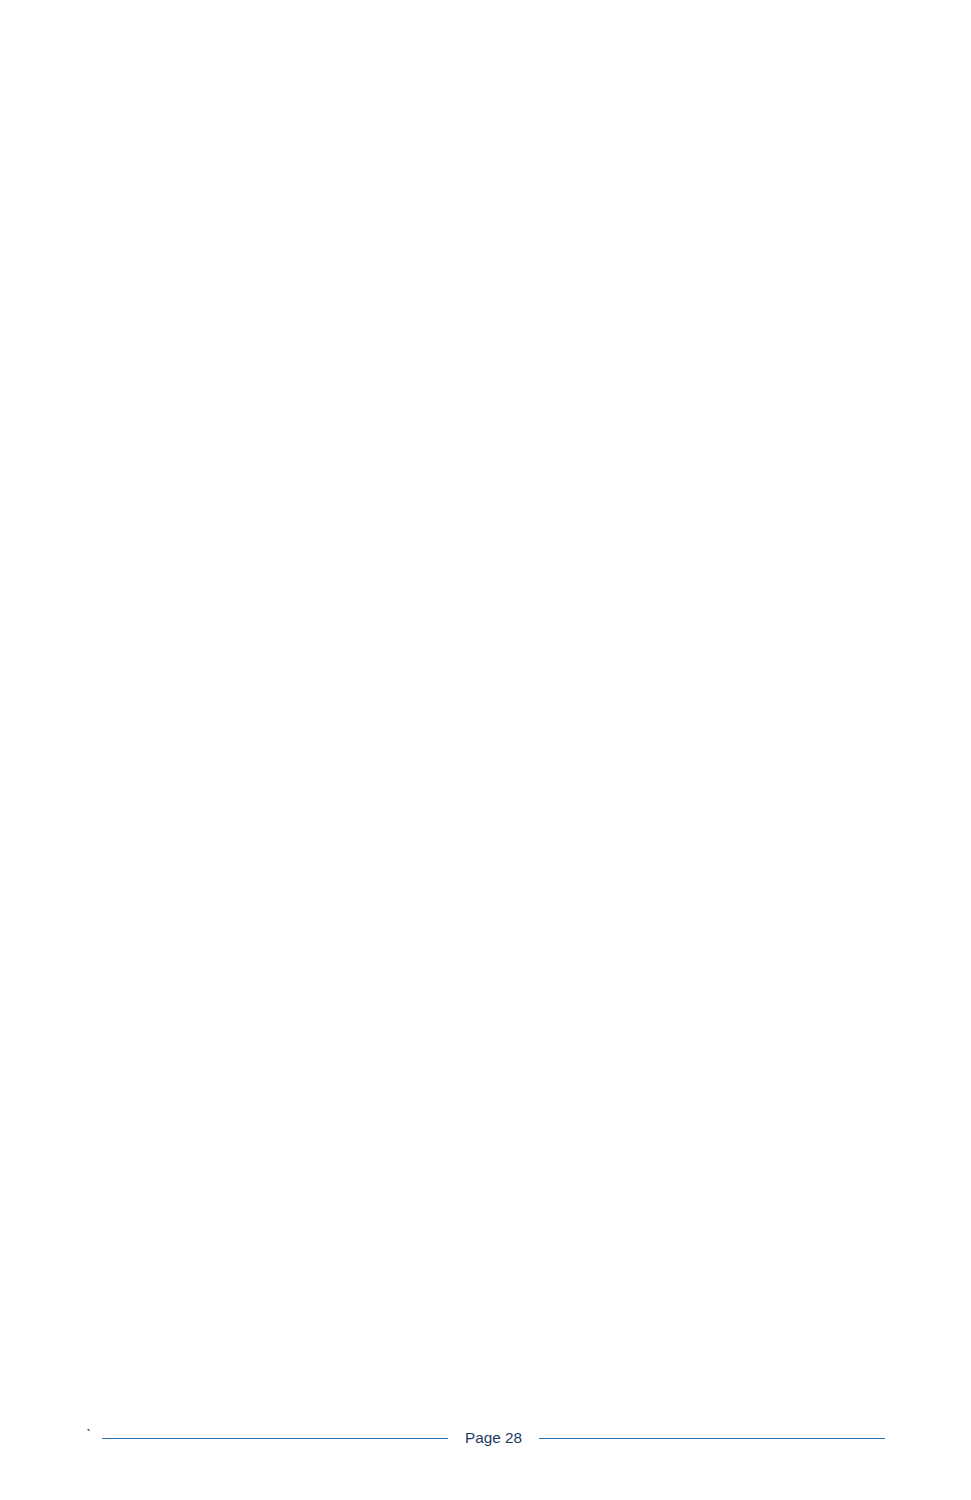` Page 28